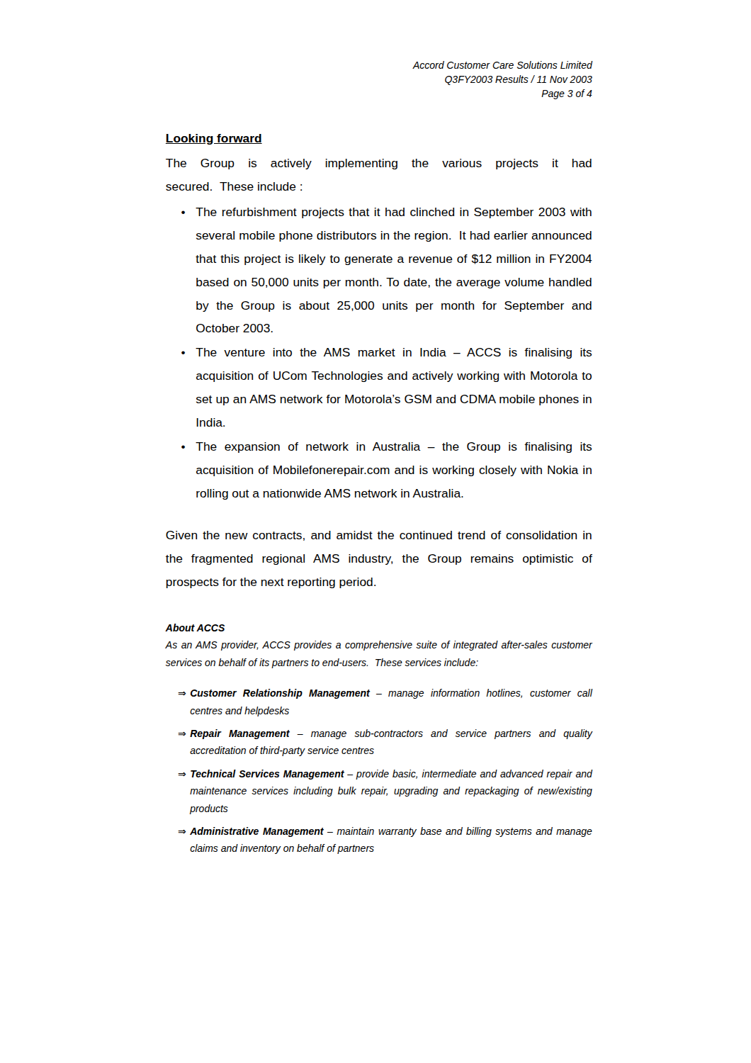Accord Customer Care Solutions Limited
Q3FY2003 Results / 11 Nov 2003
Page 3 of 4
Looking forward
The Group is actively implementing the various projects it had secured. These include :
The refurbishment projects that it had clinched in September 2003 with several mobile phone distributors in the region. It had earlier announced that this project is likely to generate a revenue of $12 million in FY2004 based on 50,000 units per month. To date, the average volume handled by the Group is about 25,000 units per month for September and October 2003.
The venture into the AMS market in India – ACCS is finalising its acquisition of UCom Technologies and actively working with Motorola to set up an AMS network for Motorola’s GSM and CDMA mobile phones in India.
The expansion of network in Australia – the Group is finalising its acquisition of Mobilefonerepair.com and is working closely with Nokia in rolling out a nationwide AMS network in Australia.
Given the new contracts, and amidst the continued trend of consolidation in the fragmented regional AMS industry, the Group remains optimistic of prospects for the next reporting period.
About ACCS
As an AMS provider, ACCS provides a comprehensive suite of integrated after-sales customer services on behalf of its partners to end-users. These services include:
Customer Relationship Management – manage information hotlines, customer call centres and helpdesks
Repair Management – manage sub-contractors and service partners and quality accreditation of third-party service centres
Technical Services Management – provide basic, intermediate and advanced repair and maintenance services including bulk repair, upgrading and repackaging of new/existing products
Administrative Management – maintain warranty base and billing systems and manage claims and inventory on behalf of partners